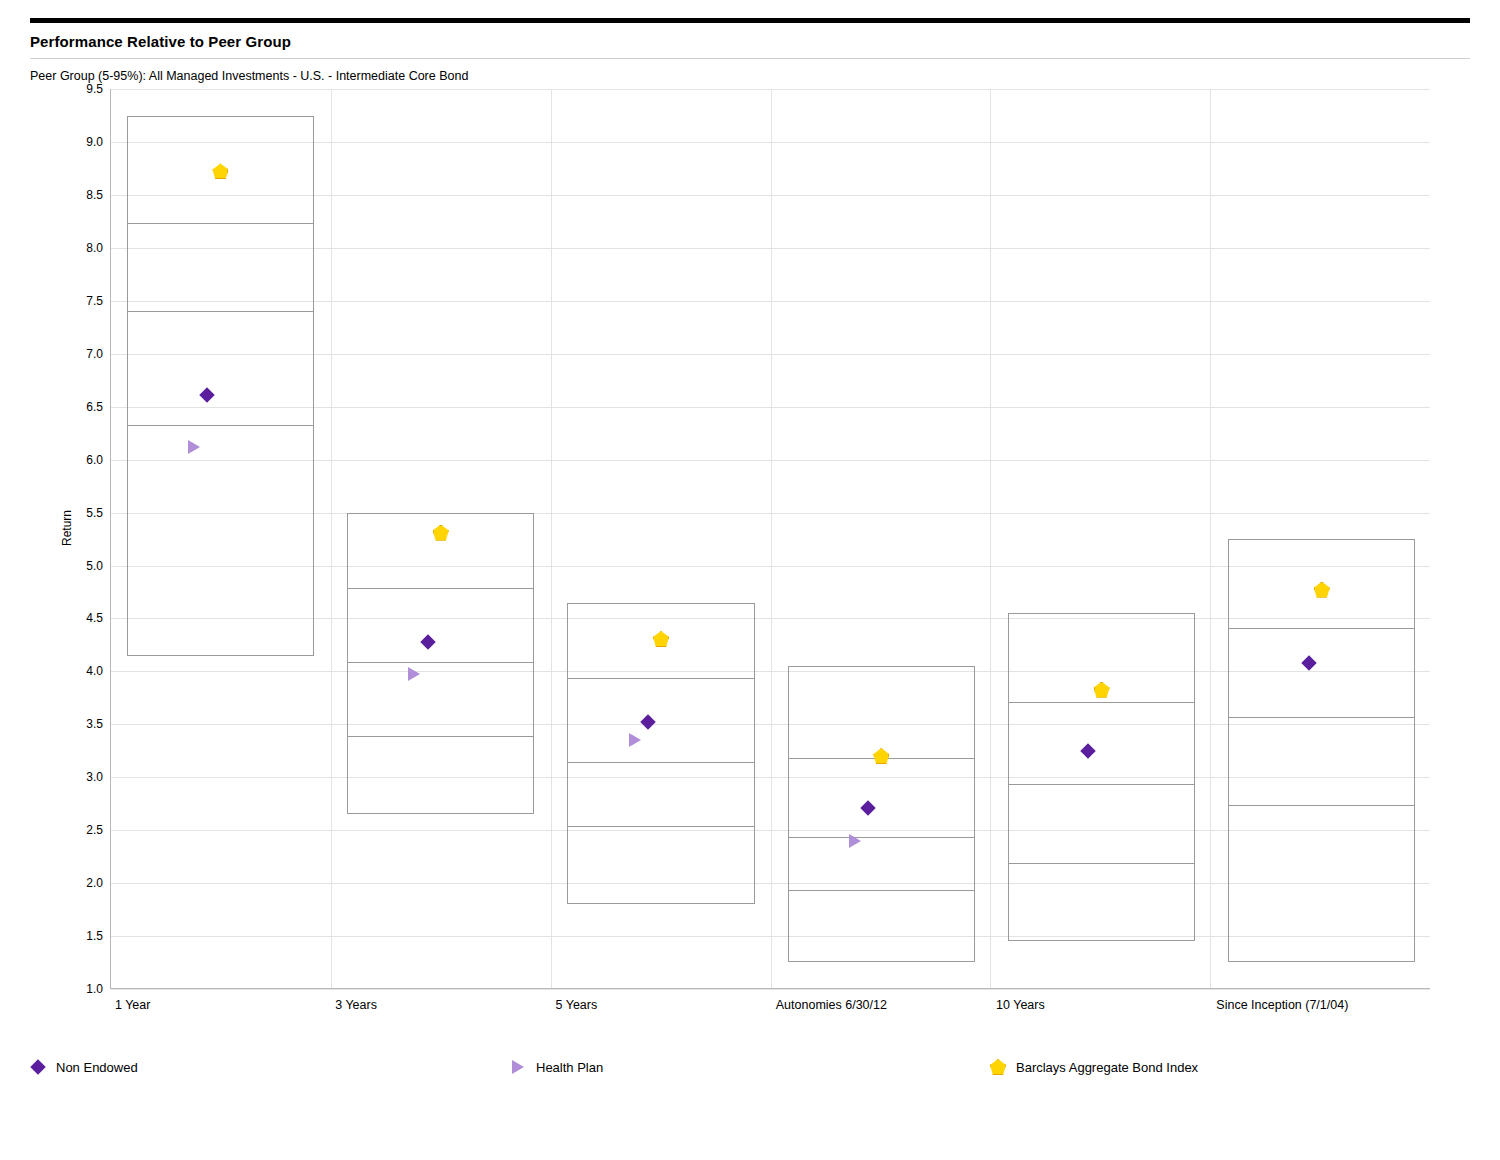Performance Relative to Peer Group
Peer Group (5-95%): All Managed Investments - U.S. - Intermediate Core Bond
Return
9.5
9.0
8.5
8.0
7.5
7.0
6.5
6.0
5.5
5.0
4.5
4.0
3.5
3.0
2.5
2.0
1.5
1.0
1 Year
3 Years
5 Years
Autonomies 6/30/12
10 Years
Since Inception (7/1/04)
Non Endowed
Health Plan
Barclays Aggregate Bond Index